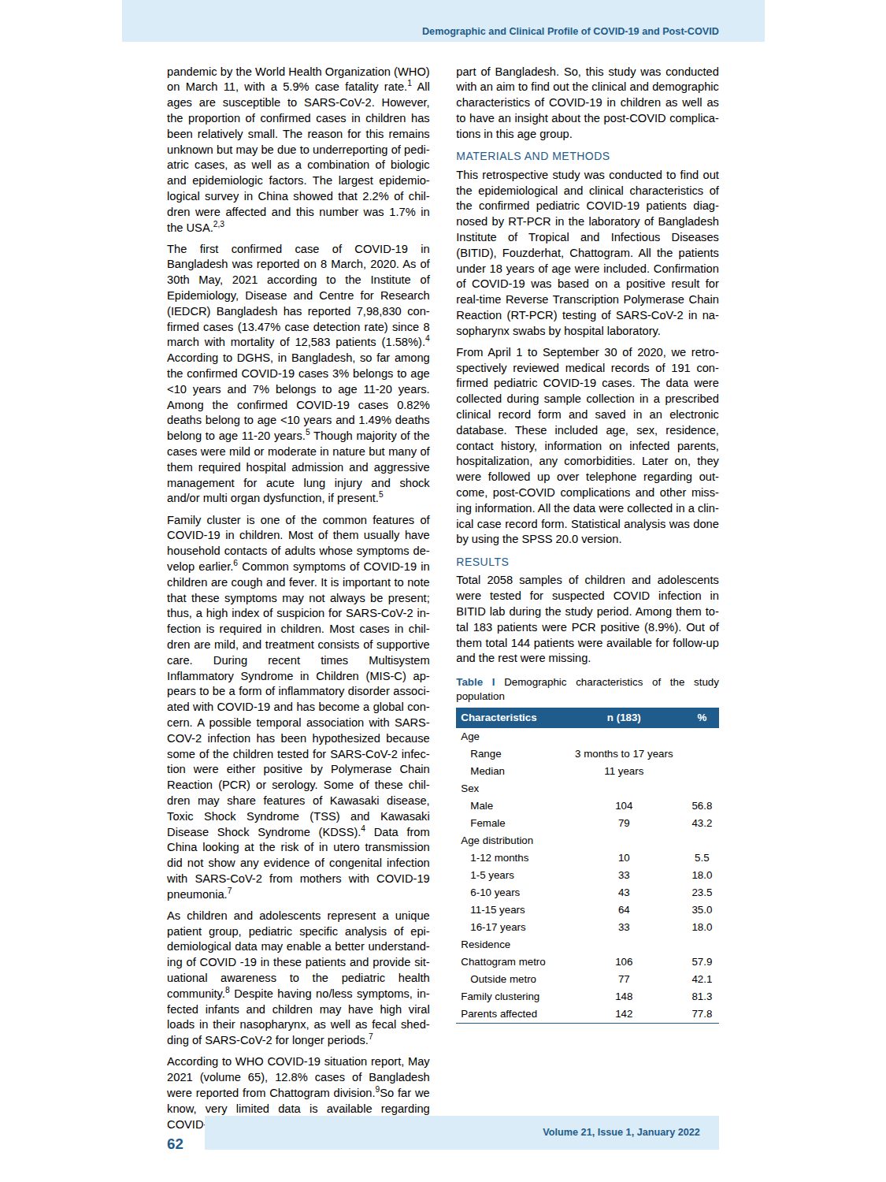Demographic and Clinical Profile of COVID-19 and Post-COVID
pandemic by the World Health Organization (WHO) on March 11, with a 5.9% case fatality rate.1 All ages are susceptible to SARS-CoV-2. However, the proportion of confirmed cases in children has been relatively small. The reason for this remains unknown but may be due to underreporting of pediatric cases, as well as a combination of biologic and epidemiologic factors. The largest epidemiological survey in China showed that 2.2% of children were affected and this number was 1.7% in the USA.2,3
The first confirmed case of COVID-19 in Bangladesh was reported on 8 March, 2020. As of 30th May, 2021 according to the Institute of Epidemiology, Disease and Centre for Research (IEDCR) Bangladesh has reported 7,98,830 confirmed cases (13.47% case detection rate) since 8 march with mortality of 12,583 patients (1.58%).4 According to DGHS, in Bangladesh, so far among the confirmed COVID-19 cases 3% belongs to age <10 years and 7% belongs to age 11-20 years. Among the confirmed COVID-19 cases 0.82% deaths belong to age <10 years and 1.49% deaths belong to age 11-20 years.5 Though majority of the cases were mild or moderate in nature but many of them required hospital admission and aggressive management for acute lung injury and shock and/or multi organ dysfunction, if present.5
Family cluster is one of the common features of COVID-19 in children. Most of them usually have household contacts of adults whose symptoms develop earlier.6 Common symptoms of COVID-19 in children are cough and fever. It is important to note that these symptoms may not always be present; thus, a high index of suspicion for SARS-CoV-2 infection is required in children. Most cases in children are mild, and treatment consists of supportive care. During recent times Multisystem Inflammatory Syndrome in Children (MIS-C) appears to be a form of inflammatory disorder associated with COVID-19 and has become a global concern. A possible temporal association with SARS-COV-2 infection has been hypothesized because some of the children tested for SARS-CoV-2 infection were either positive by Polymerase Chain Reaction (PCR) or serology. Some of these children may share features of Kawasaki disease, Toxic Shock Syndrome (TSS) and Kawasaki Disease Shock Syndrome (KDSS).4 Data from China looking at the risk of in utero transmission did not show any evidence of congenital infection with SARS-CoV-2 from mothers with COVID-19 pneumonia.7
As children and adolescents represent a unique patient group, pediatric specific analysis of epidemiological data may enable a better understanding of COVID -19 in these patients and provide situational awareness to the pediatric health community.8 Despite having no/less symptoms, infected infants and children may have high viral loads in their nasopharynx, as well as fecal shedding of SARS-CoV-2 for longer periods.7
According to WHO COVID-19 situation report, May 2021 (volume 65), 12.8% cases of Bangladesh were reported from Chattogram division.9So far we know, very limited data is available regarding COVID-19 in children from this south-east
part of Bangladesh. So, this study was conducted with an aim to find out the clinical and demographic characteristics of COVID-19 in children as well as to have an insight about the post-COVID complications in this age group.
Materials and Methods
This retrospective study was conducted to find out the epidemiological and clinical characteristics of the confirmed pediatric COVID-19 patients diagnosed by RT-PCR in the laboratory of Bangladesh Institute of Tropical and Infectious Diseases (BITID), Fouzderhat, Chattogram. All the patients under 18 years of age were included. Confirmation of COVID-19 was based on a positive result for real-time Reverse Transcription Polymerase Chain Reaction (RT-PCR) testing of SARS-CoV-2 in nasopharynx swabs by hospital laboratory.
From April 1 to September 30 of 2020, we retrospectively reviewed medical records of 191 confirmed pediatric COVID-19 cases. The data were collected during sample collection in a prescribed clinical record form and saved in an electronic database. These included age, sex, residence, contact history, information on infected parents, hospitalization, any comorbidities. Later on, they were followed up over telephone regarding outcome, post-COVID complications and other missing information. All the data were collected in a clinical case record form. Statistical analysis was done by using the SPSS 20.0 version.
Results
Total 2058 samples of children and adolescents were tested for suspected COVID infection in BITID lab during the study period. Among them total 183 patients were PCR positive (8.9%). Out of them total 144 patients were available for follow-up and the rest were missing.
Table I Demographic characteristics of the study population
| Characteristics | n (183) | % |
| --- | --- | --- |
| Age | | |
| Range | 3 months to 17 years | |
| Median | 11 years | |
| Sex | | |
| Male | 104 | 56.8 |
| Female | 79 | 43.2 |
| Age distribution | | |
| 1-12 months | 10 | 5.5 |
| 1-5 years | 33 | 18.0 |
| 6-10 years | 43 | 23.5 |
| 11-15 years | 64 | 35.0 |
| 16-17 years | 33 | 18.0 |
| Residence | | |
| Chattogram metro | 106 | 57.9 |
| Outside metro | 77 | 42.1 |
| Family clustering | 148 | 81.3 |
| Parents affected | 142 | 77.8 |
Volume 21, Issue 1, January 2022
62